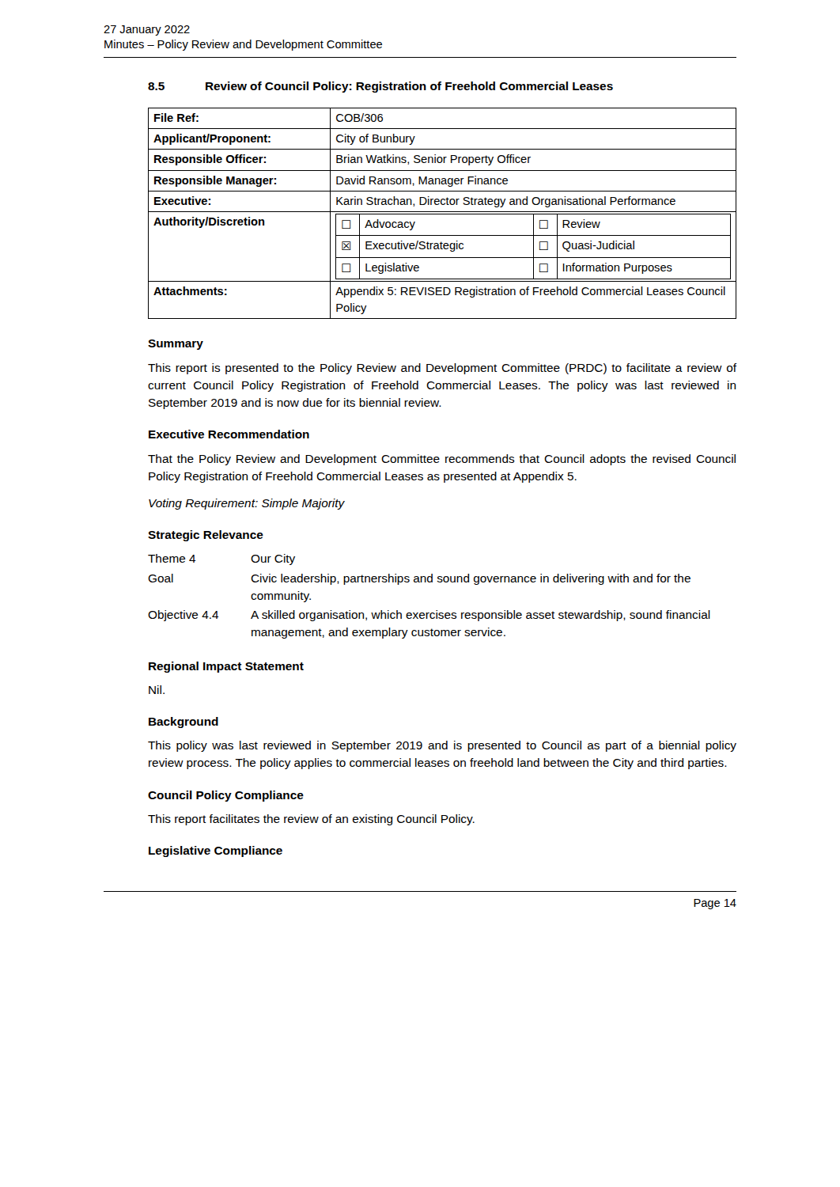27 January 2022
Minutes – Policy Review and Development Committee
8.5 Review of Council Policy: Registration of Freehold Commercial Leases
| File Ref: | COB/306 |
| Applicant/Proponent: | City of Bunbury |
| Responsible Officer: | Brian Watkins, Senior Property Officer |
| Responsible Manager: | David Ransom, Manager Finance |
| Executive: | Karin Strachan, Director Strategy and Organisational Performance |
| Authority/Discretion | / ☐ / Advocacy / ☐ / Review / / ☒ / Executive/Strategic / ☐ / Quasi-Judicial / / ☐ / Legislative / ☐ / Information Purposes / |
| Attachments: | Appendix 5: REVISED Registration of Freehold Commercial Leases Council Policy |
Summary
This report is presented to the Policy Review and Development Committee (PRDC) to facilitate a review of current Council Policy Registration of Freehold Commercial Leases. The policy was last reviewed in September 2019 and is now due for its biennial review.
Executive Recommendation
That the Policy Review and Development Committee recommends that Council adopts the revised Council Policy Registration of Freehold Commercial Leases as presented at Appendix 5.
Voting Requirement: Simple Majority
Strategic Relevance
| Theme 4 | Our City |
| Goal | Civic leadership, partnerships and sound governance in delivering with and for the community. |
| Objective 4.4 | A skilled organisation, which exercises responsible asset stewardship, sound financial management, and exemplary customer service. |
Regional Impact Statement
Nil.
Background
This policy was last reviewed in September 2019 and is presented to Council as part of a biennial policy review process. The policy applies to commercial leases on freehold land between the City and third parties.
Council Policy Compliance
This report facilitates the review of an existing Council Policy.
Legislative Compliance
Page 14